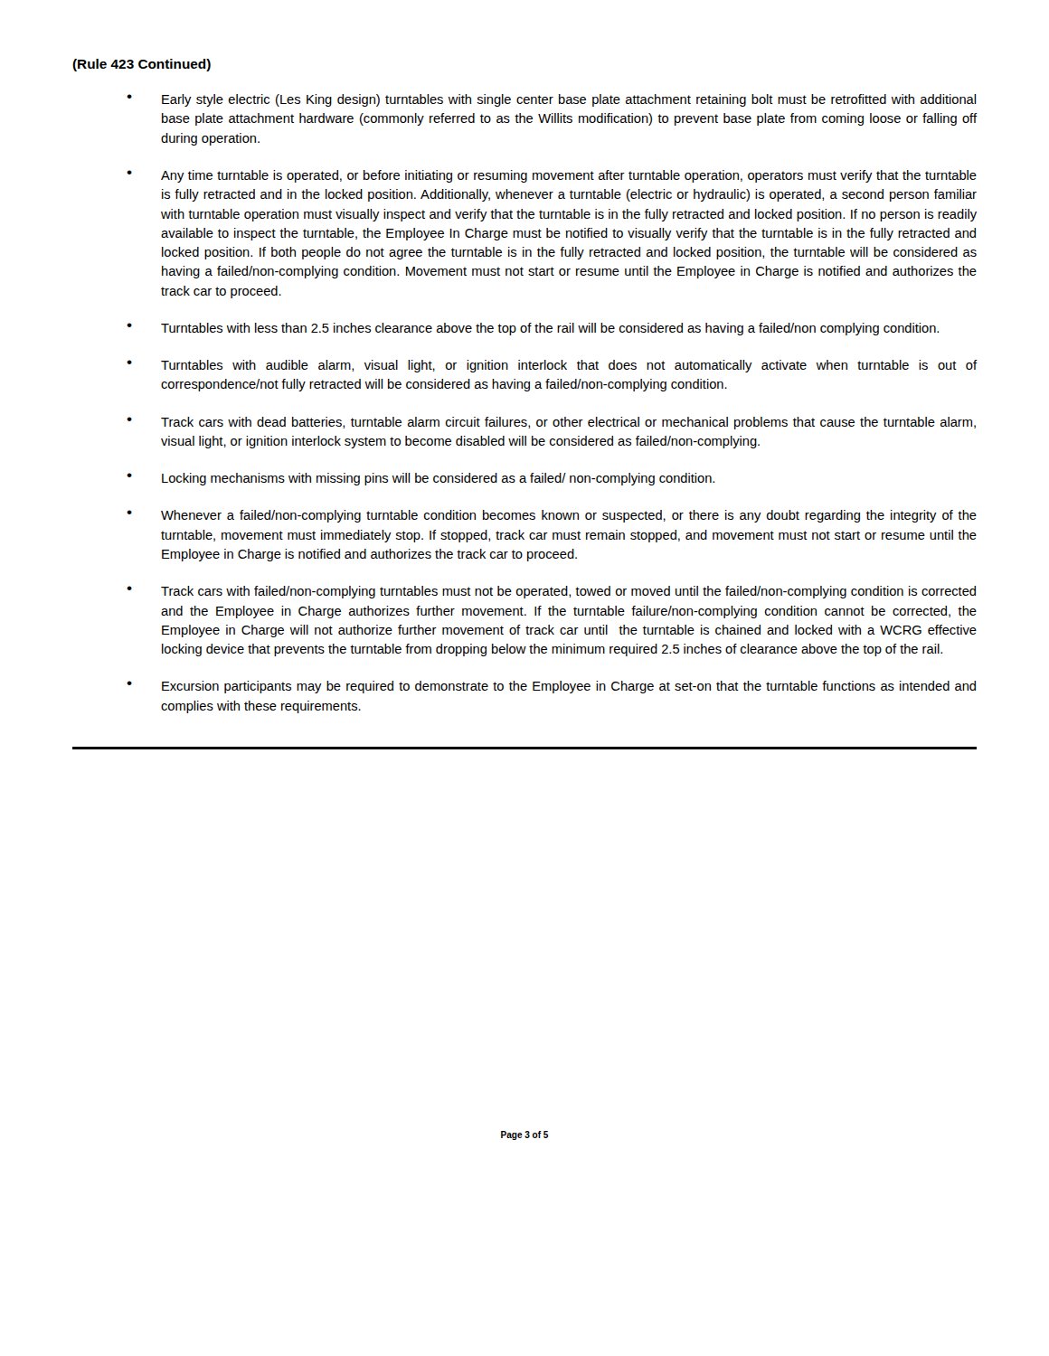(Rule 423 Continued)
Early style electric (Les King design) turntables with single center base plate attachment retaining bolt must be retrofitted with additional base plate attachment hardware (commonly referred to as the Willits modification) to prevent base plate from coming loose or falling off during operation.
Any time turntable is operated, or before initiating or resuming movement after turntable operation, operators must verify that the turntable is fully retracted and in the locked position. Additionally, whenever a turntable (electric or hydraulic) is operated, a second person familiar with turntable operation must visually inspect and verify that the turntable is in the fully retracted and locked position. If no person is readily available to inspect the turntable, the Employee In Charge must be notified to visually verify that the turntable is in the fully retracted and locked position. If both people do not agree the turntable is in the fully retracted and locked position, the turntable will be considered as having a failed/non-complying condition. Movement must not start or resume until the Employee in Charge is notified and authorizes the track car to proceed.
Turntables with less than 2.5 inches clearance above the top of the rail will be considered as having a failed/non complying condition.
Turntables with audible alarm, visual light, or ignition interlock that does not automatically activate when turntable is out of correspondence/not fully retracted will be considered as having a failed/non-complying condition.
Track cars with dead batteries, turntable alarm circuit failures, or other electrical or mechanical problems that cause the turntable alarm, visual light, or ignition interlock system to become disabled will be considered as failed/non-complying.
Locking mechanisms with missing pins will be considered as a failed/ non-complying condition.
Whenever a failed/non-complying turntable condition becomes known or suspected, or there is any doubt regarding the integrity of the turntable, movement must immediately stop. If stopped, track car must remain stopped, and movement must not start or resume until the Employee in Charge is notified and authorizes the track car to proceed.
Track cars with failed/non-complying turntables must not be operated, towed or moved until the failed/non-complying condition is corrected and the Employee in Charge authorizes further movement. If the turntable failure/non-complying condition cannot be corrected, the Employee in Charge will not authorize further movement of track car until the turntable is chained and locked with a WCRG effective locking device that prevents the turntable from dropping below the minimum required 2.5 inches of clearance above the top of the rail.
Excursion participants may be required to demonstrate to the Employee in Charge at set-on that the turntable functions as intended and complies with these requirements.
Page 3 of 5